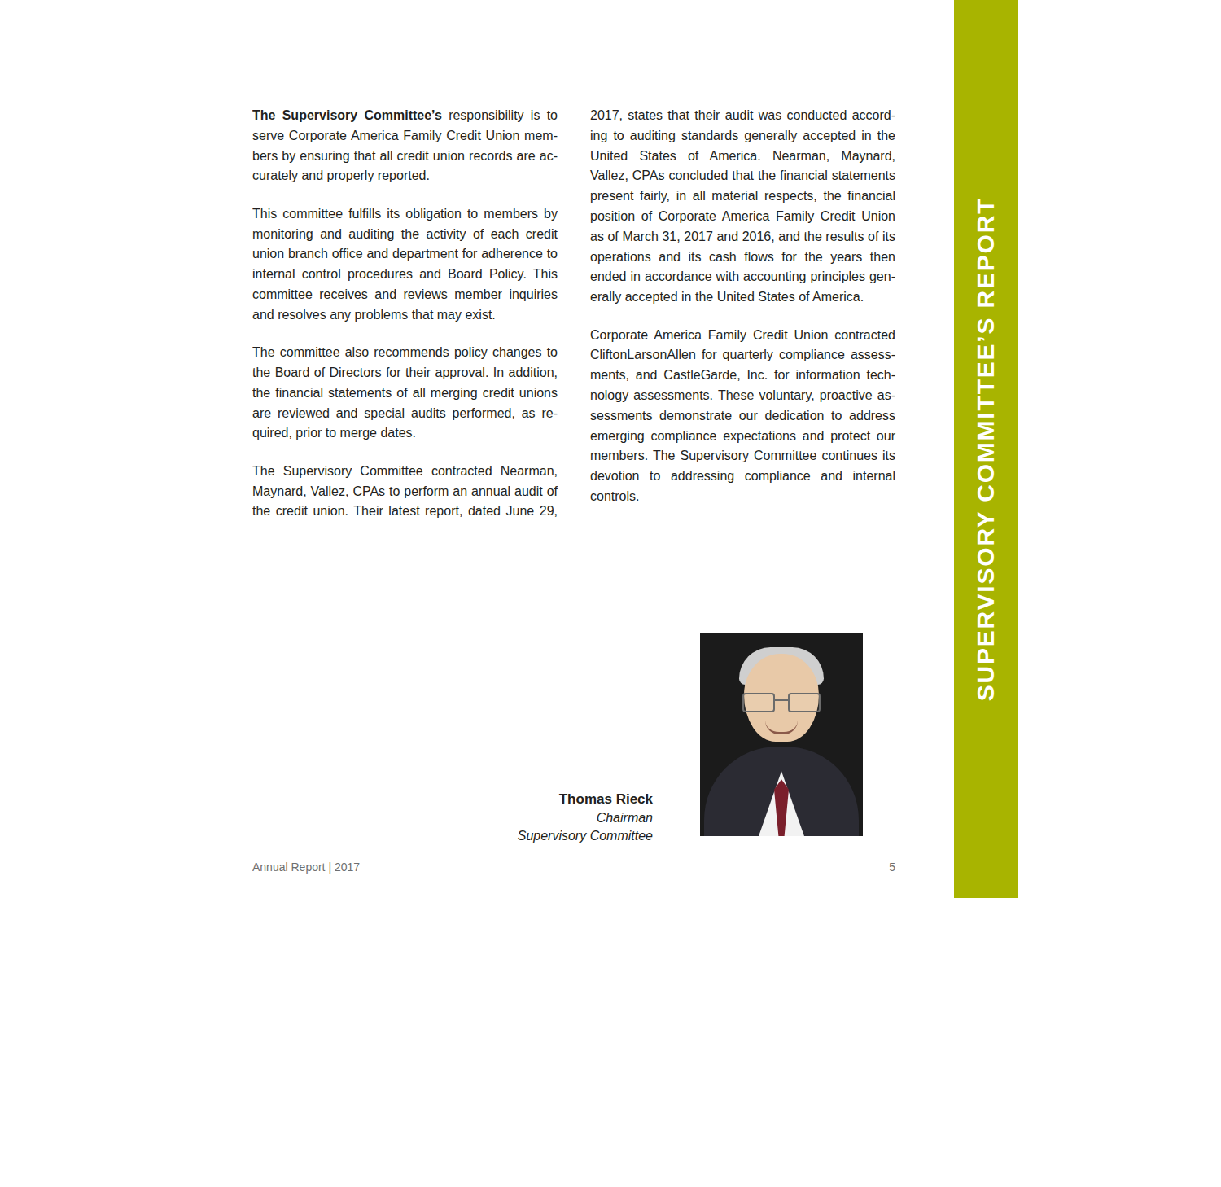Supervisory Committee’s Report
The Supervisory Committee’s responsibility is to serve Corporate America Family Credit Union members by ensuring that all credit union records are accurately and properly reported.
This committee fulfills its obligation to members by monitoring and auditing the activity of each credit union branch office and department for adherence to internal control procedures and Board Policy. This committee receives and reviews member inquiries and resolves any problems that may exist.
The committee also recommends policy changes to the Board of Directors for their approval. In addition, the financial statements of all merging credit unions are reviewed and special audits performed, as required, prior to merge dates.
The Supervisory Committee contracted Nearman, Maynard, Vallez, CPAs to perform an annual audit of the credit union. Their latest report, dated June 29, 2017, states that their audit was conducted according to auditing standards generally accepted in the United States of America. Nearman, Maynard, Vallez, CPAs concluded that the financial statements present fairly, in all material respects, the financial position of Corporate America Family Credit Union as of March 31, 2017 and 2016, and the results of its operations and its cash flows for the years then ended in accordance with accounting principles generally accepted in the United States of America.
Corporate America Family Credit Union contracted CliftonLarsonAllen for quarterly compliance assessments, and CastleGarde, Inc. for information technology assessments. These voluntary, proactive assessments demonstrate our dedication to address emerging compliance expectations and protect our members. The Supervisory Committee continues its devotion to addressing compliance and internal controls.
Thomas Rieck
Chairman
Supervisory Committee
Annual Report | 2017 5